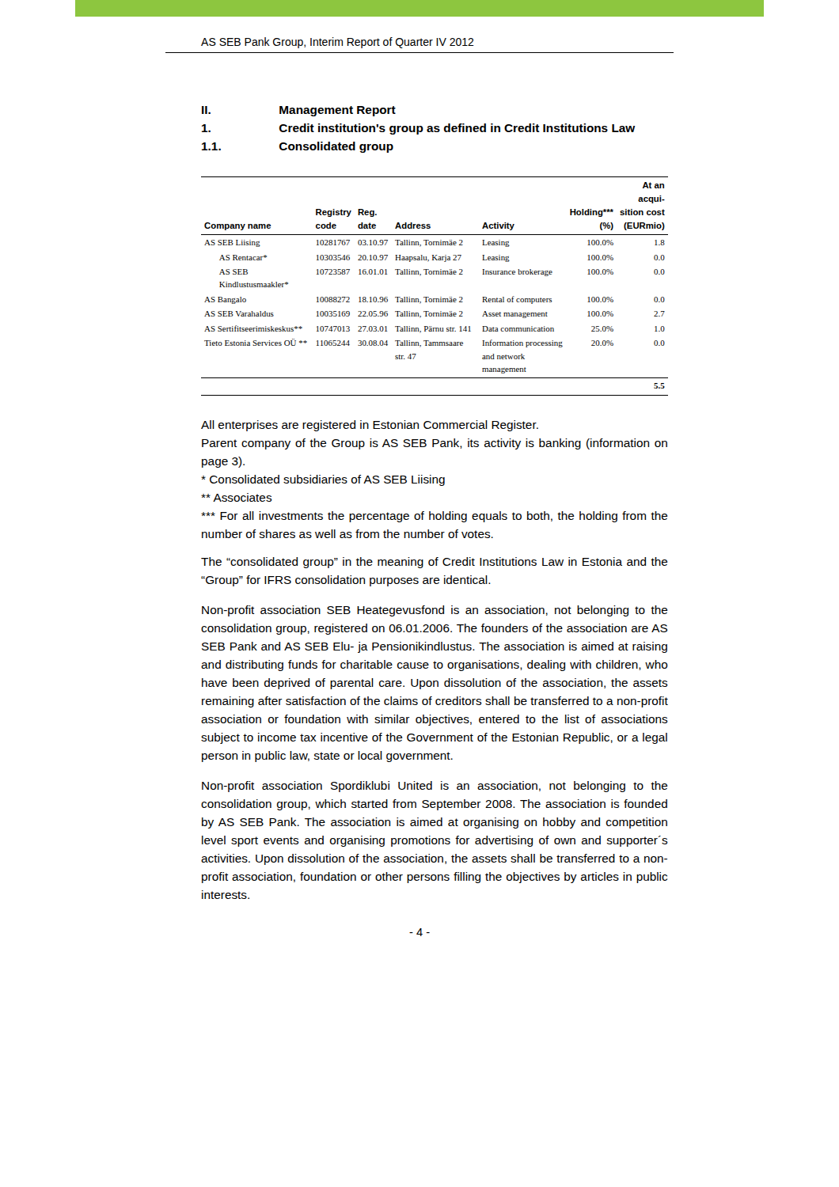AS SEB Pank Group, Interim Report of Quarter IV 2012
II. Management Report
1. Credit institution's group as defined in Credit Institutions Law
1.1. Consolidated group
| Company name | Registry code | Reg. date | Address | Activity | Holding*** (%) | At an acqui-sition cost (EURmio) |
| --- | --- | --- | --- | --- | --- | --- |
| AS SEB Liising | 10281767 | 03.10.97 | Tallinn, Tornimäe 2 | Leasing | 100.0% | 1.8 |
| AS Rentacar* | 10303546 | 20.10.97 | Haapsalu, Karja 27 | Leasing | 100.0% | 0.0 |
| AS SEB Kindlustusmaakler* | 10723587 | 16.01.01 | Tallinn, Tornimäe 2 | Insurance brokerage | 100.0% | 0.0 |
| AS Bangalo | 10088272 | 18.10.96 | Tallinn, Tornimäe 2 | Rental of computers | 100.0% | 0.0 |
| AS SEB Varahaldus | 10035169 | 22.05.96 | Tallinn, Tornimäe 2 | Asset management | 100.0% | 2.7 |
| AS Sertifitseerimiskeskus** | 10747013 | 27.03.01 | Tallinn, Pärnu str. 141 | Data communication | 25.0% | 1.0 |
| Tieto Estonia Services OÜ ** | 11065244 | 30.08.04 | Tallinn, Tammsaare str. 47 | Information processing and network management | 20.0% | 0.0 |
| 5.5 |
All enterprises are registered in Estonian Commercial Register.
Parent company of the Group is AS SEB Pank, its activity is banking (information on page 3).
* Consolidated subsidiaries of AS SEB Liising
** Associates
*** For all investments the percentage of holding equals to both, the holding from the number of shares as well as from the number of votes.
The “consolidated group” in the meaning of Credit Institutions Law in Estonia and the “Group” for IFRS consolidation purposes are identical.
Non-profit association SEB Heategevusfond is an association, not belonging to the consolidation group, registered on 06.01.2006. The founders of the association are AS SEB Pank and AS SEB Elu- ja Pensionikindlustus. The association is aimed at raising and distributing funds for charitable cause to organisations, dealing with children, who have been deprived of parental care. Upon dissolution of the association, the assets remaining after satisfaction of the claims of creditors shall be transferred to a non-profit association or foundation with similar objectives, entered to the list of associations subject to income tax incentive of the Government of the Estonian Republic, or a legal person in public law, state or local government.
Non-profit association Spordiklubi United is an association, not belonging to the consolidation group, which started from September 2008. The association is founded by AS SEB Pank. The association is aimed at organising on hobby and competition level sport events and organising promotions for advertising of own and supporter´s activities. Upon dissolution of the association, the assets shall be transferred to a non-profit association, foundation or other persons filling the objectives by articles in public interests.
- 4 -